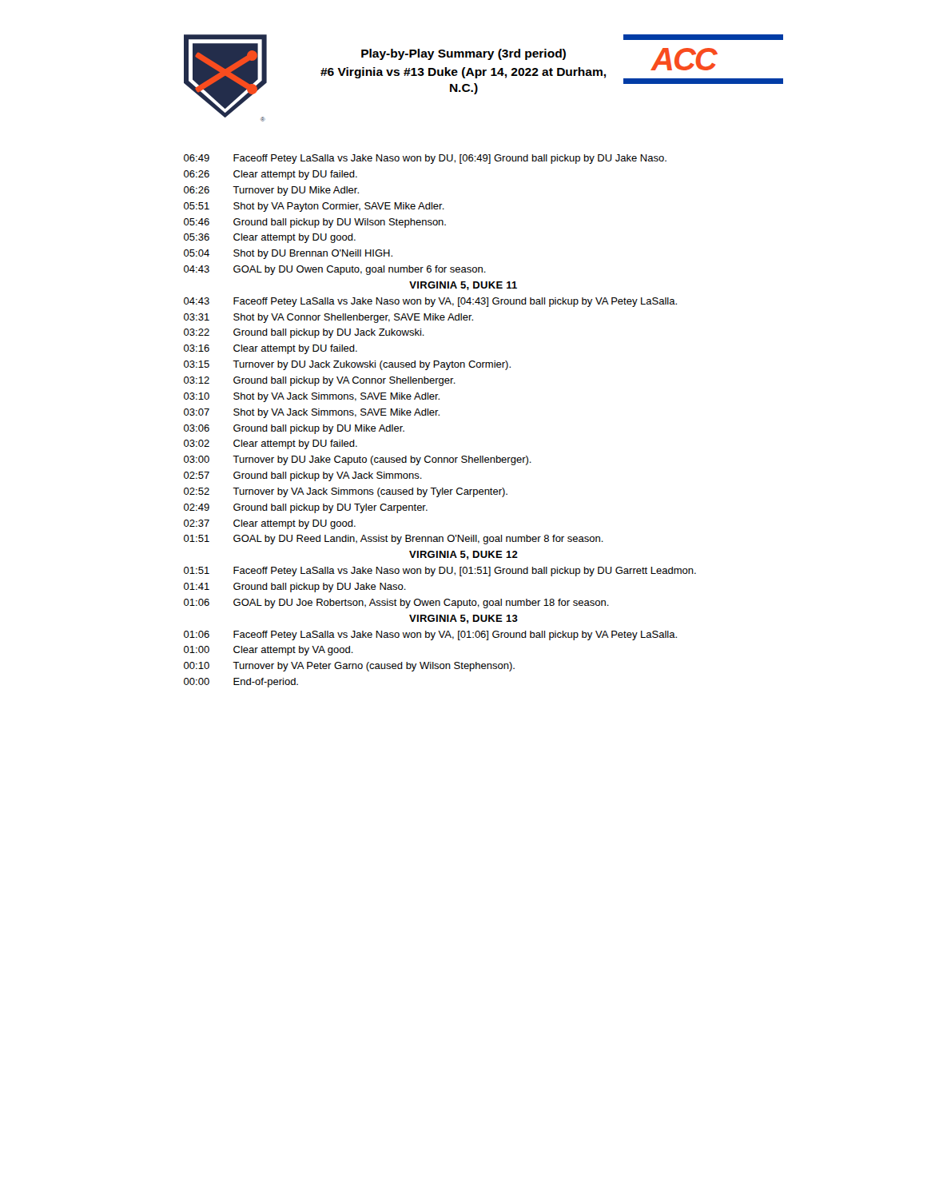®
Play-by-Play Summary (3rd period)
#6 Virginia vs #13 Duke (Apr 14, 2022 at Durham, N.C.)
ACC
| 06:49 | Faceoff Petey LaSalla vs Jake Naso won by DU, [06:49] Ground ball pickup by DU Jake Naso. |
| 06:26 | Clear attempt by DU failed. |
| 06:26 | Turnover by DU Mike Adler. |
| 05:51 | Shot by VA Payton Cormier, SAVE Mike Adler. |
| 05:46 | Ground ball pickup by DU Wilson Stephenson. |
| 05:36 | Clear attempt by DU good. |
| 05:04 | Shot by DU Brennan O'Neill HIGH. |
| 04:43 | GOAL by DU Owen Caputo, goal number 6 for season. |
| VIRGINIA 5, DUKE 11 |
| 04:43 | Faceoff Petey LaSalla vs Jake Naso won by VA, [04:43] Ground ball pickup by VA Petey LaSalla. |
| 03:31 | Shot by VA Connor Shellenberger, SAVE Mike Adler. |
| 03:22 | Ground ball pickup by DU Jack Zukowski. |
| 03:16 | Clear attempt by DU failed. |
| 03:15 | Turnover by DU Jack Zukowski (caused by Payton Cormier). |
| 03:12 | Ground ball pickup by VA Connor Shellenberger. |
| 03:10 | Shot by VA Jack Simmons, SAVE Mike Adler. |
| 03:07 | Shot by VA Jack Simmons, SAVE Mike Adler. |
| 03:06 | Ground ball pickup by DU Mike Adler. |
| 03:02 | Clear attempt by DU failed. |
| 03:00 | Turnover by DU Jake Caputo (caused by Connor Shellenberger). |
| 02:57 | Ground ball pickup by VA Jack Simmons. |
| 02:52 | Turnover by VA Jack Simmons (caused by Tyler Carpenter). |
| 02:49 | Ground ball pickup by DU Tyler Carpenter. |
| 02:37 | Clear attempt by DU good. |
| 01:51 | GOAL by DU Reed Landin, Assist by Brennan O'Neill, goal number 8 for season. |
| VIRGINIA 5, DUKE 12 |
| 01:51 | Faceoff Petey LaSalla vs Jake Naso won by DU, [01:51] Ground ball pickup by DU Garrett Leadmon. |
| 01:41 | Ground ball pickup by DU Jake Naso. |
| 01:06 | GOAL by DU Joe Robertson, Assist by Owen Caputo, goal number 18 for season. |
| VIRGINIA 5, DUKE 13 |
| 01:06 | Faceoff Petey LaSalla vs Jake Naso won by VA, [01:06] Ground ball pickup by VA Petey LaSalla. |
| 01:00 | Clear attempt by VA good. |
| 00:10 | Turnover by VA Peter Garno (caused by Wilson Stephenson). |
| 00:00 | End-of-period. |